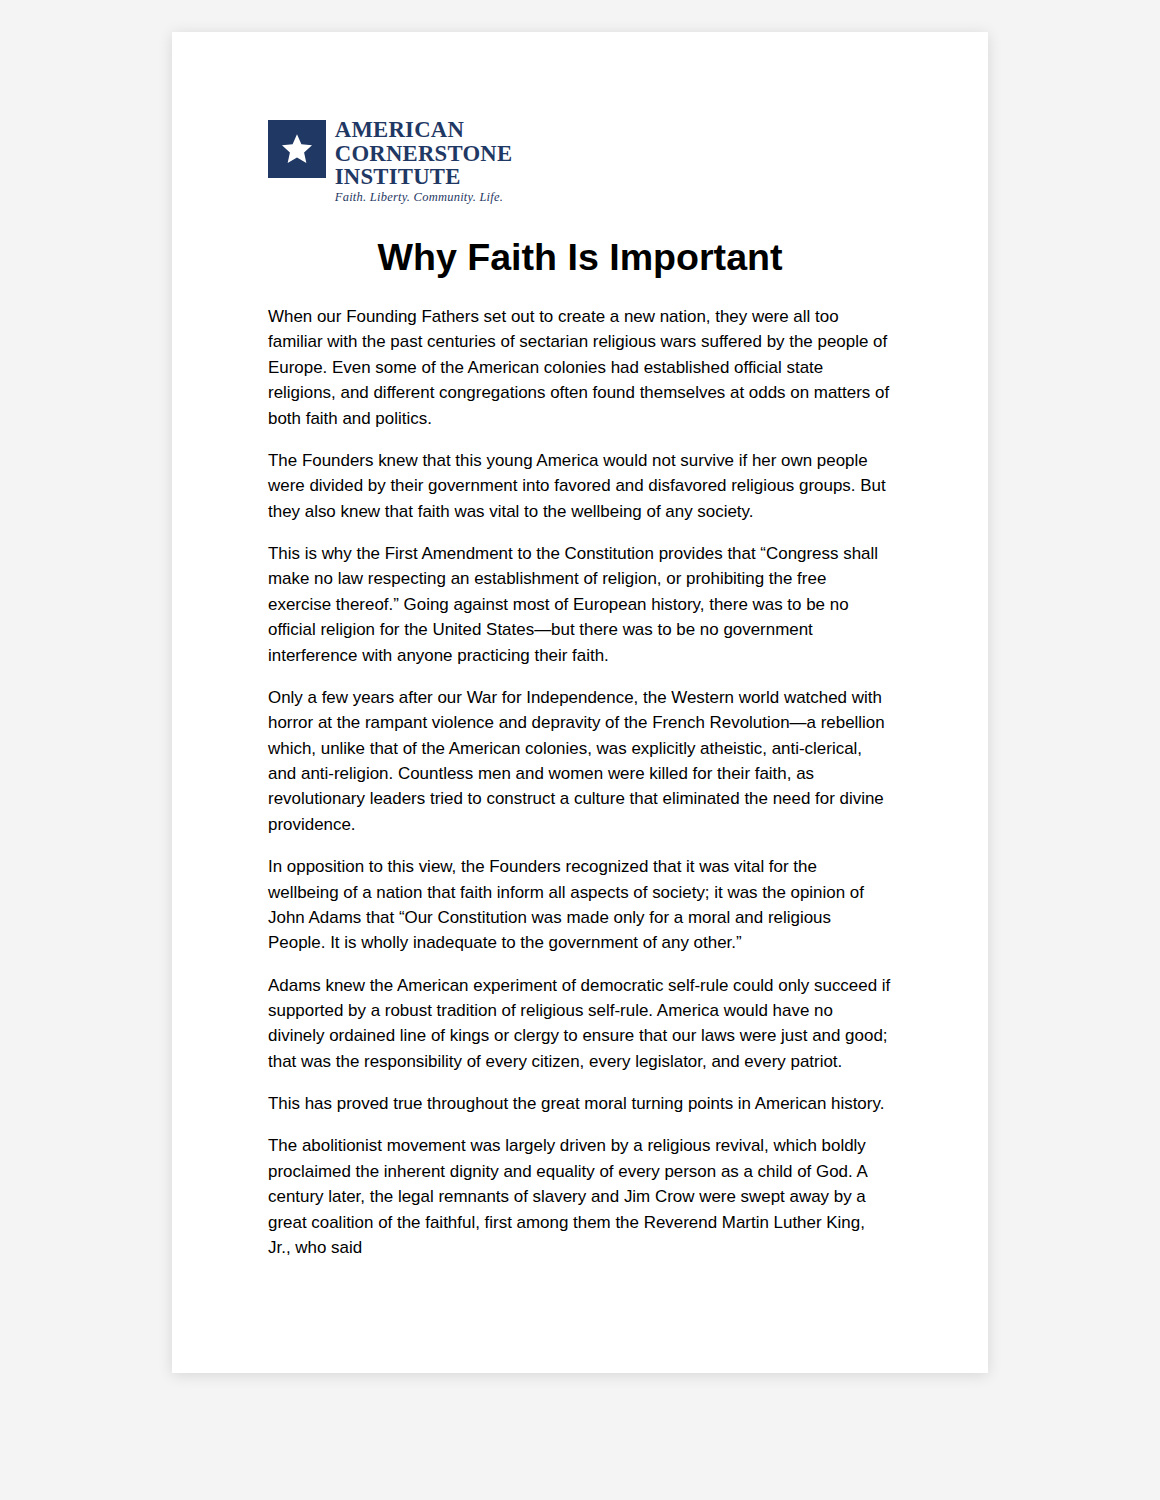AMERICAN CORNERSTONE INSTITUTE Faith. Liberty. Community. Life.
Why Faith Is Important
When our Founding Fathers set out to create a new nation, they were all too familiar with the past centuries of sectarian religious wars suffered by the people of Europe. Even some of the American colonies had established official state religions, and different congregations often found themselves at odds on matters of both faith and politics.
The Founders knew that this young America would not survive if her own people were divided by their government into favored and disfavored religious groups. But they also knew that faith was vital to the wellbeing of any society.
This is why the First Amendment to the Constitution provides that “Congress shall make no law respecting an establishment of religion, or prohibiting the free exercise thereof.” Going against most of European history, there was to be no official religion for the United States—but there was to be no government interference with anyone practicing their faith.
Only a few years after our War for Independence, the Western world watched with horror at the rampant violence and depravity of the French Revolution—a rebellion which, unlike that of the American colonies, was explicitly atheistic, anti-clerical, and anti-religion. Countless men and women were killed for their faith, as revolutionary leaders tried to construct a culture that eliminated the need for divine providence.
In opposition to this view, the Founders recognized that it was vital for the wellbeing of a nation that faith inform all aspects of society; it was the opinion of John Adams that “Our Constitution was made only for a moral and religious People. It is wholly inadequate to the government of any other.”
Adams knew the American experiment of democratic self-rule could only succeed if supported by a robust tradition of religious self-rule. America would have no divinely ordained line of kings or clergy to ensure that our laws were just and good; that was the responsibility of every citizen, every legislator, and every patriot.
This has proved true throughout the great moral turning points in American history.
The abolitionist movement was largely driven by a religious revival, which boldly proclaimed the inherent dignity and equality of every person as a child of God. A century later, the legal remnants of slavery and Jim Crow were swept away by a great coalition of the faithful, first among them the Reverend Martin Luther King, Jr., who said